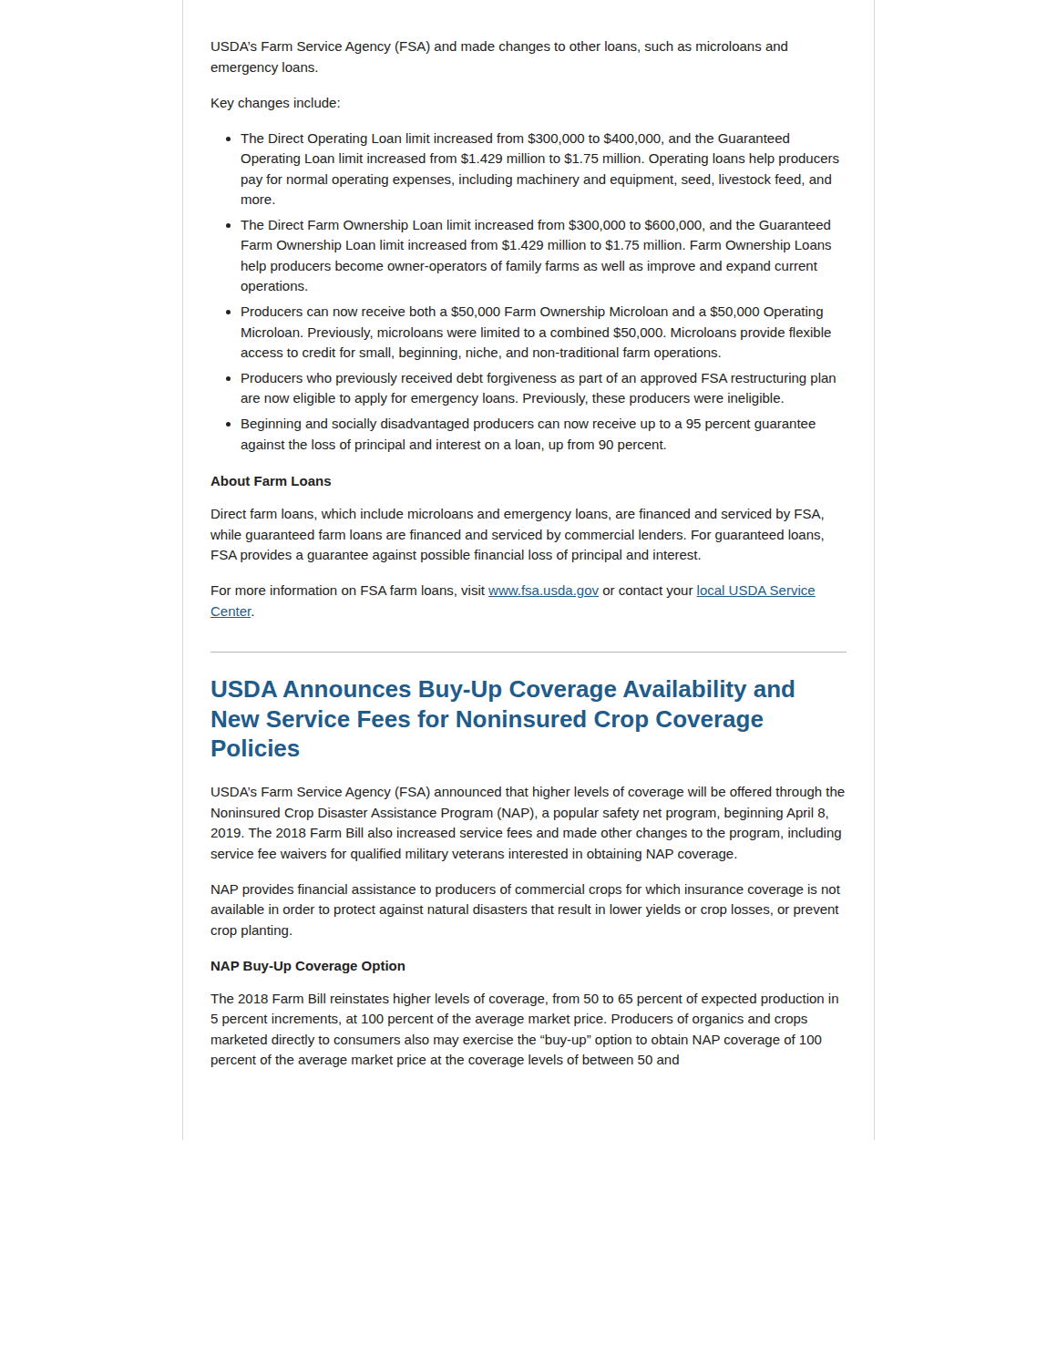USDA’s Farm Service Agency (FSA) and made changes to other loans, such as microloans and emergency loans.
Key changes include:
The Direct Operating Loan limit increased from $300,000 to $400,000, and the Guaranteed Operating Loan limit increased from $1.429 million to $1.75 million. Operating loans help producers pay for normal operating expenses, including machinery and equipment, seed, livestock feed, and more.
The Direct Farm Ownership Loan limit increased from $300,000 to $600,000, and the Guaranteed Farm Ownership Loan limit increased from $1.429 million to $1.75 million. Farm Ownership Loans help producers become owner-operators of family farms as well as improve and expand current operations.
Producers can now receive both a $50,000 Farm Ownership Microloan and a $50,000 Operating Microloan. Previously, microloans were limited to a combined $50,000. Microloans provide flexible access to credit for small, beginning, niche, and non-traditional farm operations.
Producers who previously received debt forgiveness as part of an approved FSA restructuring plan are now eligible to apply for emergency loans. Previously, these producers were ineligible.
Beginning and socially disadvantaged producers can now receive up to a 95 percent guarantee against the loss of principal and interest on a loan, up from 90 percent.
About Farm Loans
Direct farm loans, which include microloans and emergency loans, are financed and serviced by FSA, while guaranteed farm loans are financed and serviced by commercial lenders. For guaranteed loans, FSA provides a guarantee against possible financial loss of principal and interest.
For more information on FSA farm loans, visit www.fsa.usda.gov or contact your local USDA Service Center.
USDA Announces Buy-Up Coverage Availability and New Service Fees for Noninsured Crop Coverage Policies
USDA’s Farm Service Agency (FSA) announced that higher levels of coverage will be offered through the Noninsured Crop Disaster Assistance Program (NAP), a popular safety net program, beginning April 8, 2019. The 2018 Farm Bill also increased service fees and made other changes to the program, including service fee waivers for qualified military veterans interested in obtaining NAP coverage.
NAP provides financial assistance to producers of commercial crops for which insurance coverage is not available in order to protect against natural disasters that result in lower yields or crop losses, or prevent crop planting.
NAP Buy-Up Coverage Option
The 2018 Farm Bill reinstates higher levels of coverage, from 50 to 65 percent of expected production in 5 percent increments, at 100 percent of the average market price. Producers of organics and crops marketed directly to consumers also may exercise the “buy-up” option to obtain NAP coverage of 100 percent of the average market price at the coverage levels of between 50 and